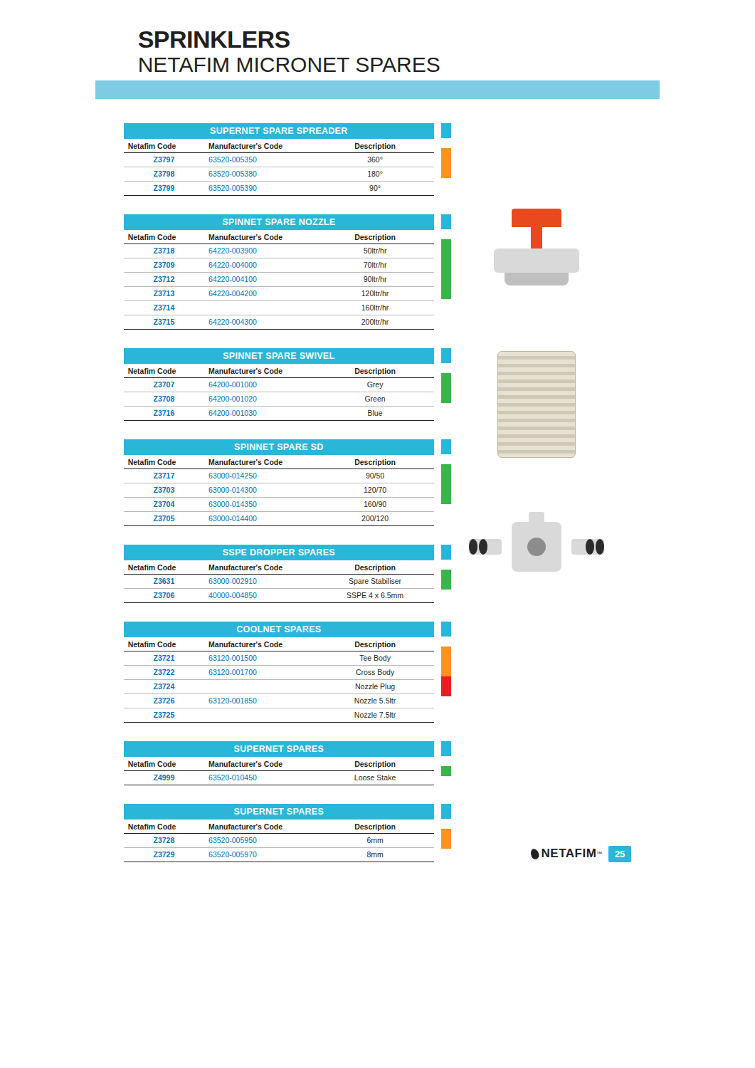Sprinklers
Netafim Micronet Spares
Supernet Spare Spreader
| Netafim Code | Manufacturer's Code | Description |
| --- | --- | --- |
| Z3797 | 63520-005350 | 360° |
| Z3798 | 63520-005380 | 180° |
| Z3799 | 63520-005390 | 90° |
Spinnet Spare Nozzle
| Netafim Code | Manufacturer's Code | Description |
| --- | --- | --- |
| Z3718 | 64220-003900 | 50ltr/hr |
| Z3709 | 64220-004000 | 70ltr/hr |
| Z3712 | 64220-004100 | 90ltr/hr |
| Z3713 | 64220-004200 | 120ltr/hr |
| Z3714 | | 160ltr/hr |
| Z3715 | 64220-004300 | 200ltr/hr |
Spinnet Spare Swivel
| Netafim Code | Manufacturer's Code | Description |
| --- | --- | --- |
| Z3707 | 64200-001000 | Grey |
| Z3708 | 64200-001020 | Green |
| Z3716 | 64200-001030 | Blue |
Spinnet Spare SD
| Netafim Code | Manufacturer's Code | Description |
| --- | --- | --- |
| Z3717 | 63000-014250 | 90/50 |
| Z3703 | 63000-014300 | 120/70 |
| Z3704 | 63000-014350 | 160/90 |
| Z3705 | 63000-014400 | 200/120 |
SSPE Dropper Spares
| Netafim Code | Manufacturer's Code | Description |
| --- | --- | --- |
| Z3631 | 63000-002910 | Spare Stabiliser |
| Z3706 | 40000-004850 | SSPE 4 x 6.5mm |
Coolnet Spares
| Netafim Code | Manufacturer's Code | Description |
| --- | --- | --- |
| Z3721 | 63120-001500 | Tee Body |
| Z3722 | 63120-001700 | Cross Body |
| Z3724 | | Nozzle Plug |
| Z3726 | 63120-001850 | Nozzle 5.5ltr |
| Z3725 | | Nozzle 7.5ltr |
Supernet Spares
| Netafim Code | Manufacturer's Code | Description |
| --- | --- | --- |
| Z4999 | 63520-010450 | Loose Stake |
Supernet Spares
| Netafim Code | Manufacturer's Code | Description |
| --- | --- | --- |
| Z3728 | 63520-005950 | 6mm |
| Z3729 | 63520-005970 | 8mm |
NETAFIM™
25